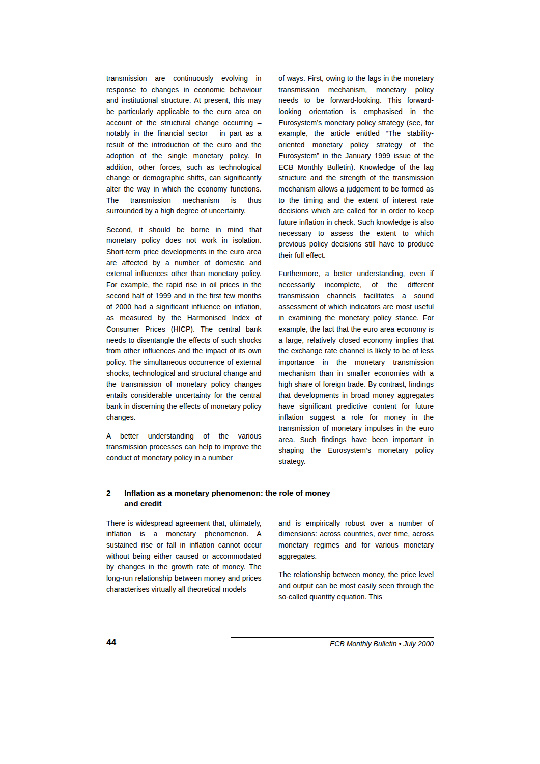transmission are continuously evolving in response to changes in economic behaviour and institutional structure. At present, this may be particularly applicable to the euro area on account of the structural change occurring – notably in the financial sector – in part as a result of the introduction of the euro and the adoption of the single monetary policy. In addition, other forces, such as technological change or demographic shifts, can significantly alter the way in which the economy functions. The transmission mechanism is thus surrounded by a high degree of uncertainty.
Second, it should be borne in mind that monetary policy does not work in isolation. Short-term price developments in the euro area are affected by a number of domestic and external influences other than monetary policy. For example, the rapid rise in oil prices in the second half of 1999 and in the first few months of 2000 had a significant influence on inflation, as measured by the Harmonised Index of Consumer Prices (HICP). The central bank needs to disentangle the effects of such shocks from other influences and the impact of its own policy. The simultaneous occurrence of external shocks, technological and structural change and the transmission of monetary policy changes entails considerable uncertainty for the central bank in discerning the effects of monetary policy changes.
A better understanding of the various transmission processes can help to improve the conduct of monetary policy in a number
of ways. First, owing to the lags in the monetary transmission mechanism, monetary policy needs to be forward-looking. This forward-looking orientation is emphasised in the Eurosystem’s monetary policy strategy (see, for example, the article entitled “The stability-oriented monetary policy strategy of the Eurosystem” in the January 1999 issue of the ECB Monthly Bulletin). Knowledge of the lag structure and the strength of the transmission mechanism allows a judgement to be formed as to the timing and the extent of interest rate decisions which are called for in order to keep future inflation in check. Such knowledge is also necessary to assess the extent to which previous policy decisions still have to produce their full effect.
Furthermore, a better understanding, even if necessarily incomplete, of the different transmission channels facilitates a sound assessment of which indicators are most useful in examining the monetary policy stance. For example, the fact that the euro area economy is a large, relatively closed economy implies that the exchange rate channel is likely to be of less importance in the monetary transmission mechanism than in smaller economies with a high share of foreign trade. By contrast, findings that developments in broad money aggregates have significant predictive content for future inflation suggest a role for money in the transmission of monetary impulses in the euro area. Such findings have been important in shaping the Eurosystem’s monetary policy strategy.
2 Inflation as a monetary phenomenon: the role of money
and credit
There is widespread agreement that, ultimately, inflation is a monetary phenomenon. A sustained rise or fall in inflation cannot occur without being either caused or accommodated by changes in the growth rate of money. The long-run relationship between money and prices characterises virtually all theoretical models
and is empirically robust over a number of dimensions: across countries, over time, across monetary regimes and for various monetary aggregates.
The relationship between money, the price level and output can be most easily seen through the so-called quantity equation. This
44
ECB Monthly Bulletin • July 2000